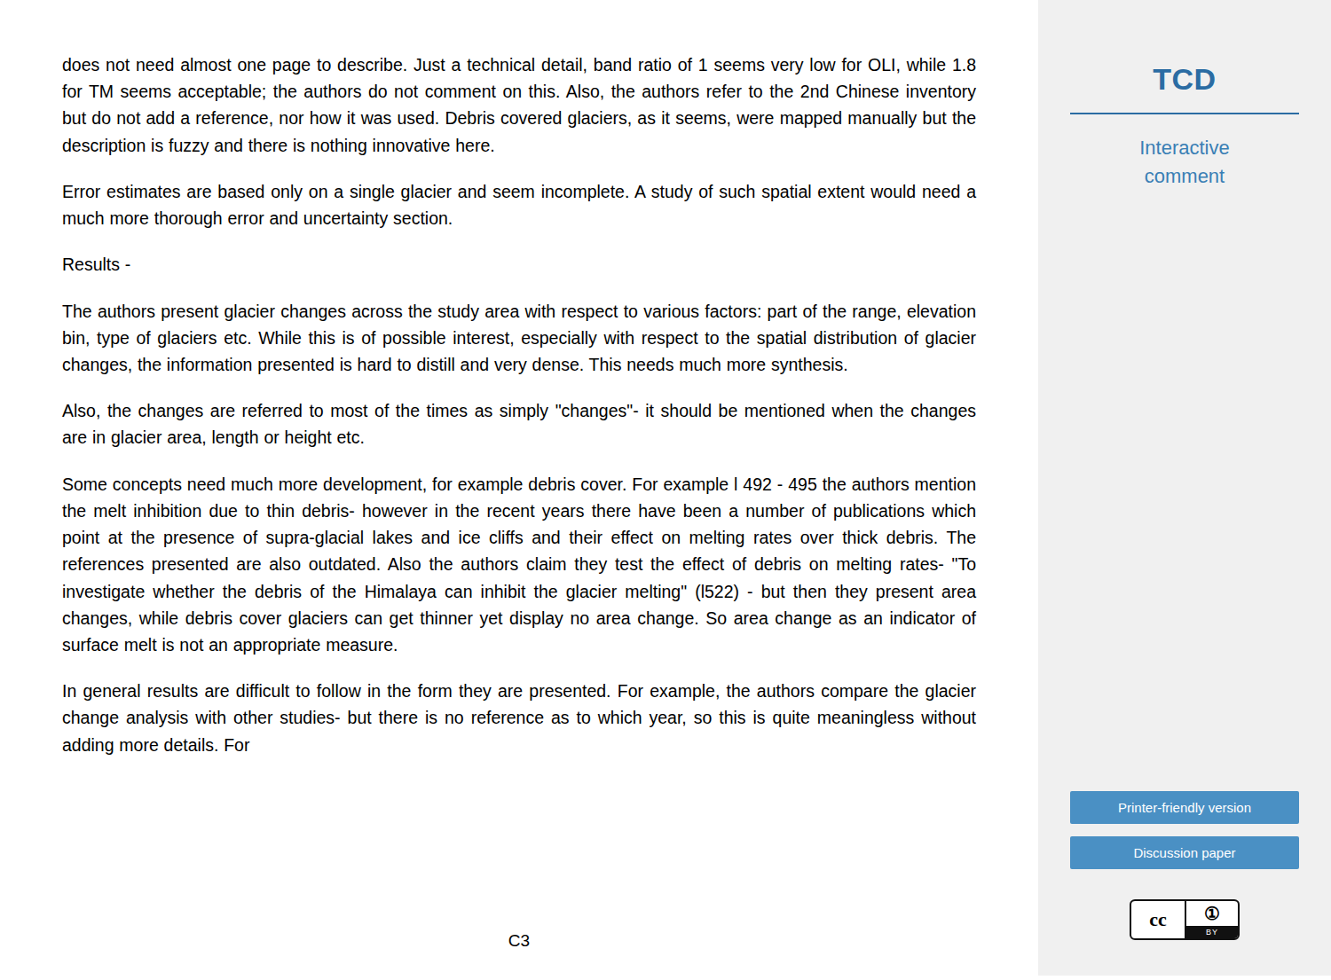does not need almost one page to describe. Just a technical detail, band ratio of 1 seems very low for OLI, while 1.8 for TM seems acceptable; the authors do not comment on this. Also, the authors refer to the 2nd Chinese inventory but do not add a reference, nor how it was used. Debris covered glaciers, as it seems, were mapped manually but the description is fuzzy and there is nothing innovative here.
Error estimates are based only on a single glacier and seem incomplete. A study of such spatial extent would need a much more thorough error and uncertainty section.
Results -
The authors present glacier changes across the study area with respect to various factors: part of the range, elevation bin, type of glaciers etc. While this is of possible interest, especially with respect to the spatial distribution of glacier changes, the information presented is hard to distill and very dense. This needs much more synthesis.
Also, the changes are referred to most of the times as simply "changes"- it should be mentioned when the changes are in glacier area, length or height etc.
Some concepts need much more development, for example debris cover. For example l 492 - 495 the authors mention the melt inhibition due to thin debris- however in the recent years there have been a number of publications which point at the presence of supra-glacial lakes and ice cliffs and their effect on melting rates over thick debris. The references presented are also outdated. Also the authors claim they test the effect of debris on melting rates- "To investigate whether the debris of the Himalaya can inhibit the glacier melting" (l522) - but then they present area changes, while debris cover glaciers can get thinner yet display no area change. So area change as an indicator of surface melt is not an appropriate measure.
In general results are difficult to follow in the form they are presented. For example, the authors compare the glacier change analysis with other studies- but there is no reference as to which year, so this is quite meaningless without adding more details. For
C3
TCD
Interactive
comment
Printer-friendly version Discussion paper
cc
①
BY